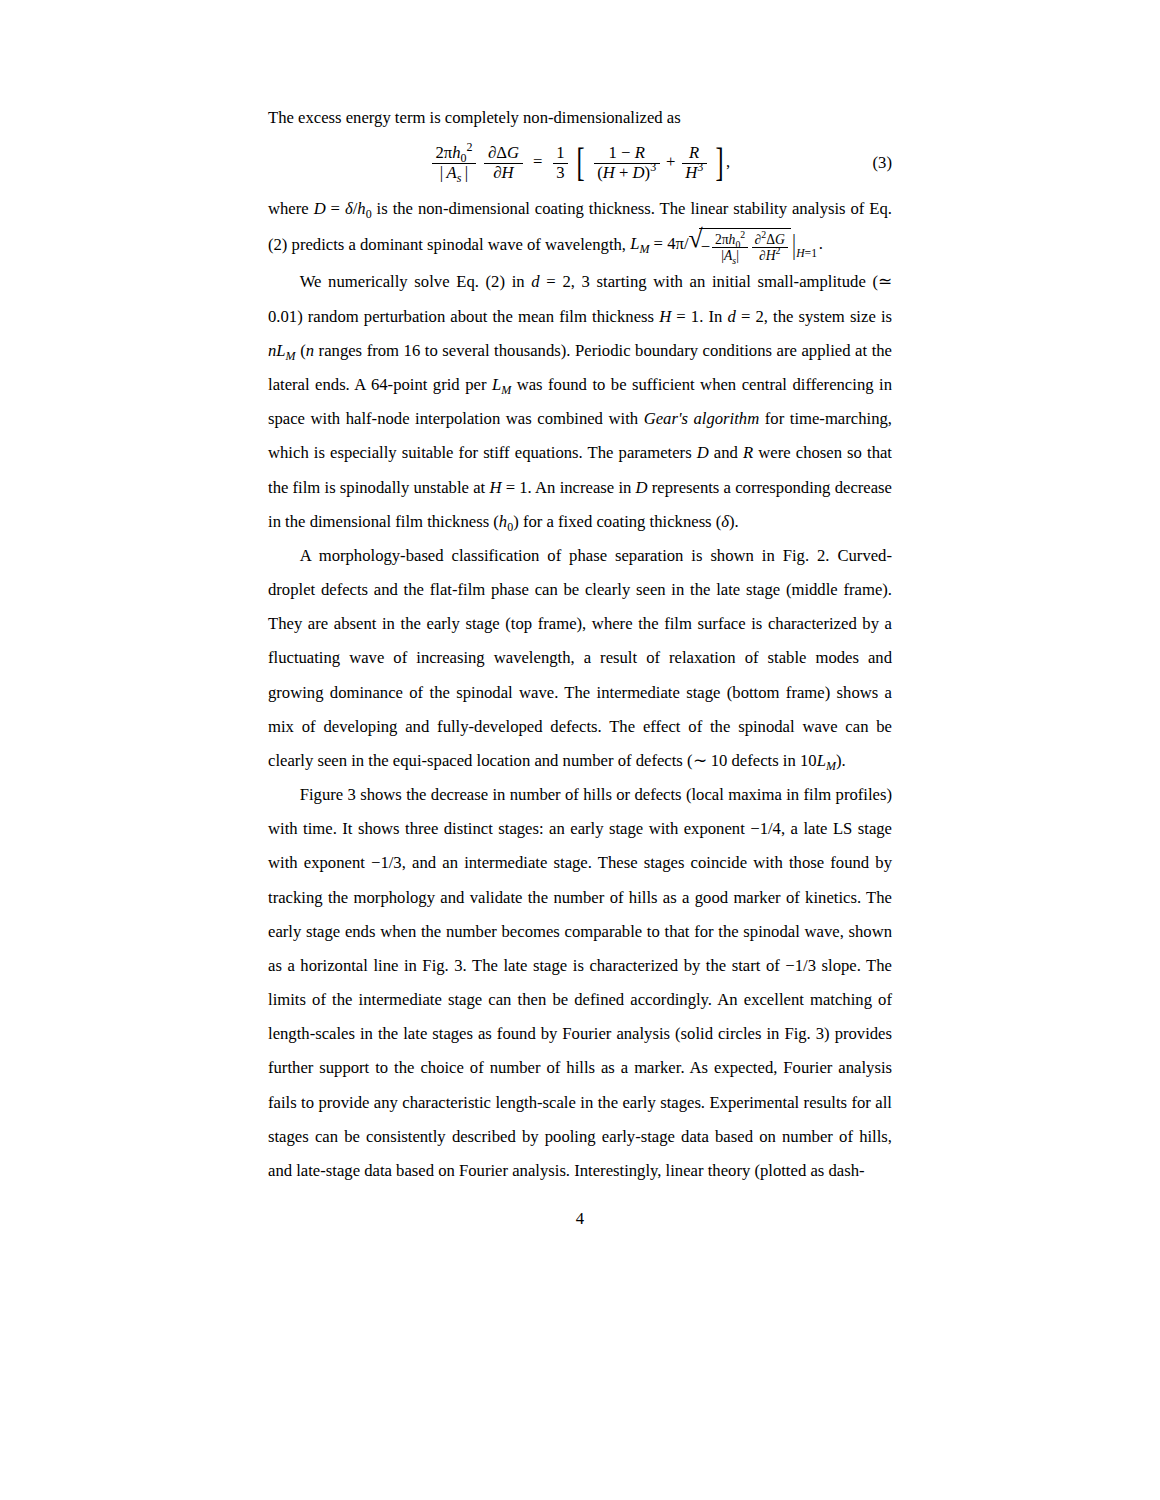The excess energy term is completely non-dimensionalized as
2πh02 | As | ∂ΔG ∂H = 1 3 [ 1 − R (H + D)3 + R H3 ], (3)
where D = δ/h0 is the non-dimensional coating thickness. The linear stability analysis of Eq. (2) predicts a dominant spinodal wave of wavelength, LM = 4π/−2πh02|As|∂2ΔG∂H2|H=1.
We numerically solve Eq. (2) in d = 2, 3 starting with an initial small-amplitude (≃ 0.01) random perturbation about the mean film thickness H = 1. In d = 2, the system size is nLM (n ranges from 16 to several thousands). Periodic boundary conditions are applied at the lateral ends. A 64-point grid per LM was found to be sufficient when central differencing in space with half-node interpolation was combined with Gear's algorithm for time-marching, which is especially suitable for stiff equations. The parameters D and R were chosen so that the film is spinodally unstable at H = 1. An increase in D represents a corresponding decrease in the dimensional film thickness (h0) for a fixed coating thickness (δ).
A morphology-based classification of phase separation is shown in Fig. 2. Curved-droplet defects and the flat-film phase can be clearly seen in the late stage (middle frame). They are absent in the early stage (top frame), where the film surface is characterized by a fluctuating wave of increasing wavelength, a result of relaxation of stable modes and growing dominance of the spinodal wave. The intermediate stage (bottom frame) shows a mix of developing and fully-developed defects. The effect of the spinodal wave can be clearly seen in the equi-spaced location and number of defects (∼ 10 defects in 10LM).
Figure 3 shows the decrease in number of hills or defects (local maxima in film profiles) with time. It shows three distinct stages: an early stage with exponent −1/4, a late LS stage with exponent −1/3, and an intermediate stage. These stages coincide with those found by tracking the morphology and validate the number of hills as a good marker of kinetics. The early stage ends when the number becomes comparable to that for the spinodal wave, shown as a horizontal line in Fig. 3. The late stage is characterized by the start of −1/3 slope. The limits of the intermediate stage can then be defined accordingly. An excellent matching of length-scales in the late stages as found by Fourier analysis (solid circles in Fig. 3) provides further support to the choice of number of hills as a marker. As expected, Fourier analysis fails to provide any characteristic length-scale in the early stages. Experimental results for all stages can be consistently described by pooling early-stage data based on number of hills, and late-stage data based on Fourier analysis. Interestingly, linear theory (plotted as dash-
4